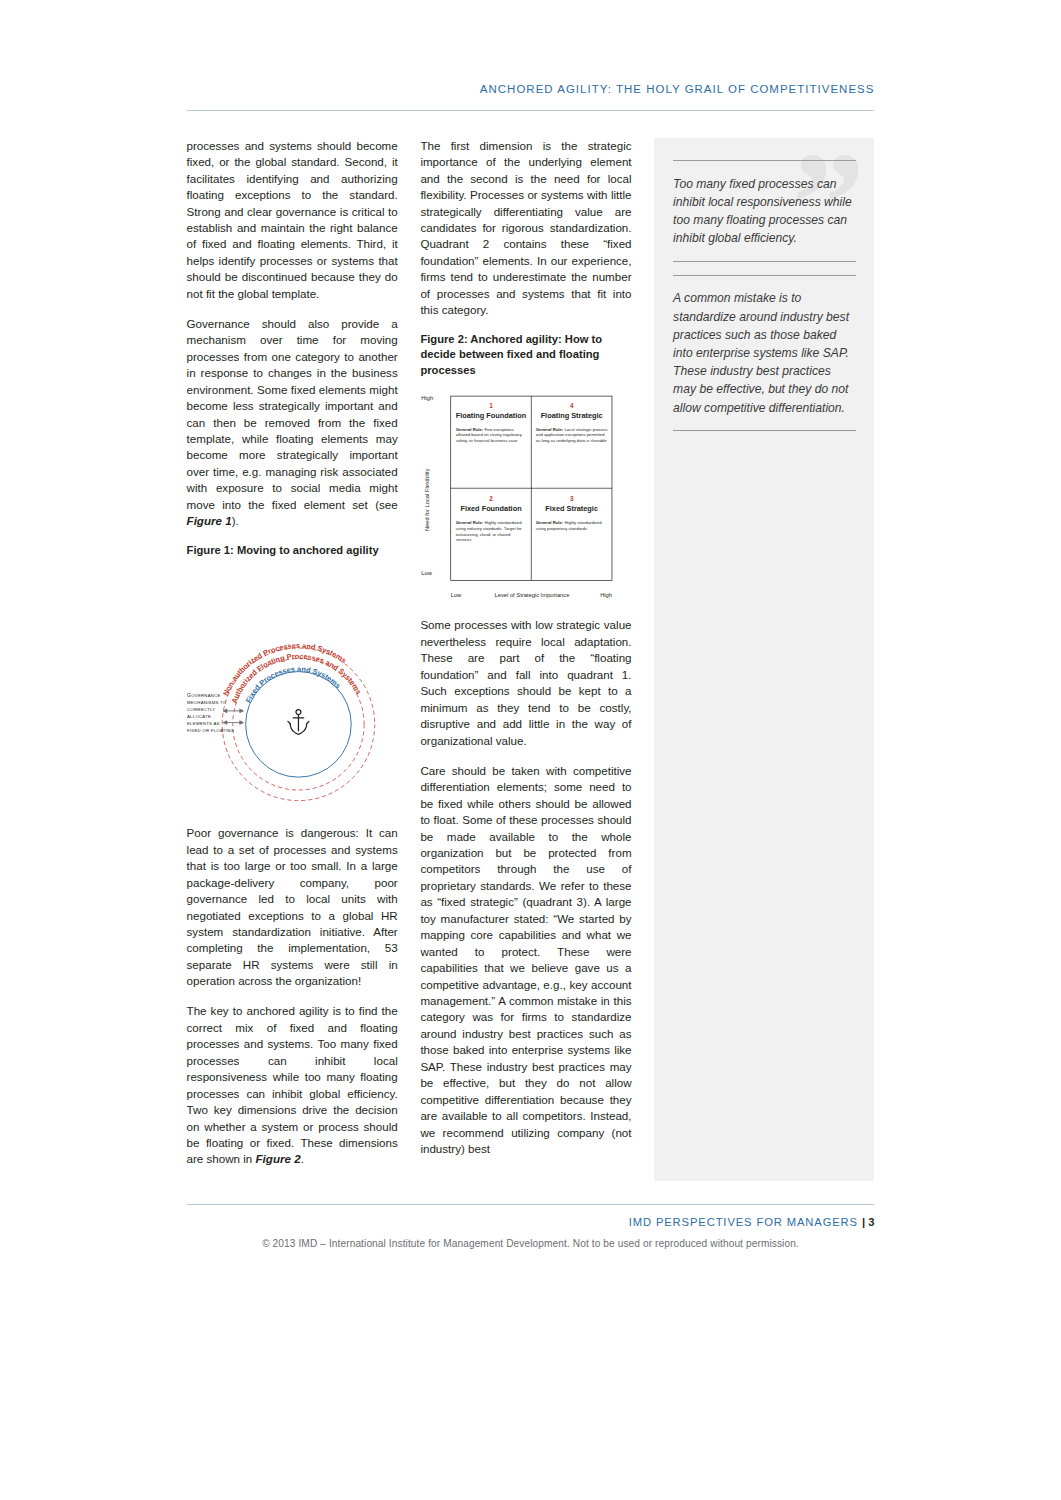Anchored Agility: The Holy Grail of Competitiveness
processes and systems should become fixed, or the global standard. Second, it facilitates identifying and authorizing floating exceptions to the standard. Strong and clear governance is critical to establish and maintain the right balance of fixed and floating elements. Third, it helps identify processes or systems that should be discontinued because they do not fit the global template.
Governance should also provide a mechanism over time for moving processes from one category to another in response to changes in the business environment. Some fixed elements might become less strategically important and can then be removed from the fixed template, while floating elements may become more strategically important over time, e.g. managing risk associated with exposure to social media might move into the fixed element set (see Figure 1).
Figure 1: Moving to anchored agility
Non-authorized Processes and Systems Authorized Floating Processes and Systems Fixed Processes and Systems GOVERNANCE MECHANISMS TO CORRECTLY ALLOCATE ELEMENTS AS FIXED OR FLOATING
Poor governance is dangerous: It can lead to a set of processes and systems that is too large or too small. In a large package-delivery company, poor governance led to local units with negotiated exceptions to a global HR system standardization initiative. After completing the implementation, 53 separate HR systems were still in operation across the organization!
The key to anchored agility is to find the correct mix of fixed and floating processes and systems. Too many fixed processes can inhibit local responsiveness while too many floating processes can inhibit global efficiency. Two key dimensions drive the decision on whether a system or process should be floating or fixed. These dimensions are shown in Figure 2.
The first dimension is the strategic importance of the underlying element and the second is the need for local flexibility. Processes or systems with little strategically differentiating value are candidates for rigorous standardization. Quadrant 2 contains these “fixed foundation” elements. In our experience, firms tend to underestimate the number of processes and systems that fit into this category.
Figure 2: Anchored agility: How to decide between fixed and floating processes
High Low Need for Local Flexibility Low High Level of Strategic Importance 1 Floating Foundation General Rule: Few exceptions allowed based on strong regulatory, safety, or financial business case 4 Floating Strategic General Rule: Local strategic process and application exceptions permitted as long as underlying data is sharable 2 Fixed Foundation General Rule: Highly standardized using industry standards. Target for outsourcing, cloud, or shared services 3 Fixed Strategic General Rule: Highly standardized using proprietary standards
Some processes with low strategic value nevertheless require local adaptation. These are part of the “floating foundation” and fall into quadrant 1. Such exceptions should be kept to a minimum as they tend to be costly, disruptive and add little in the way of organizational value.
Care should be taken with competitive differentiation elements; some need to be fixed while others should be allowed to float. Some of these processes should be made available to the whole organization but be protected from competitors through the use of proprietary standards. We refer to these as “fixed strategic” (quadrant 3). A large toy manufacturer stated: “We started by mapping core capabilities and what we wanted to protect. These were capabilities that we believe gave us a competitive advantage, e.g., key account management.” A common mistake in this category was for firms to standardize around industry best practices such as those baked into enterprise systems like SAP. These industry best practices may be effective, but they do not allow competitive differentiation because they are available to all competitors. Instead, we recommend utilizing company (not industry) best
”
Too many fixed processes can inhibit local responsiveness while too many floating processes can inhibit global efficiency.
A common mistake is to standardize around industry best practices such as those baked into enterprise systems like SAP. These industry best practices may be effective, but they do not allow competitive differentiation.
IMD Perspectives for Managers | 3
© 2013 IMD – International Institute for Management Development. Not to be used or reproduced without permission.